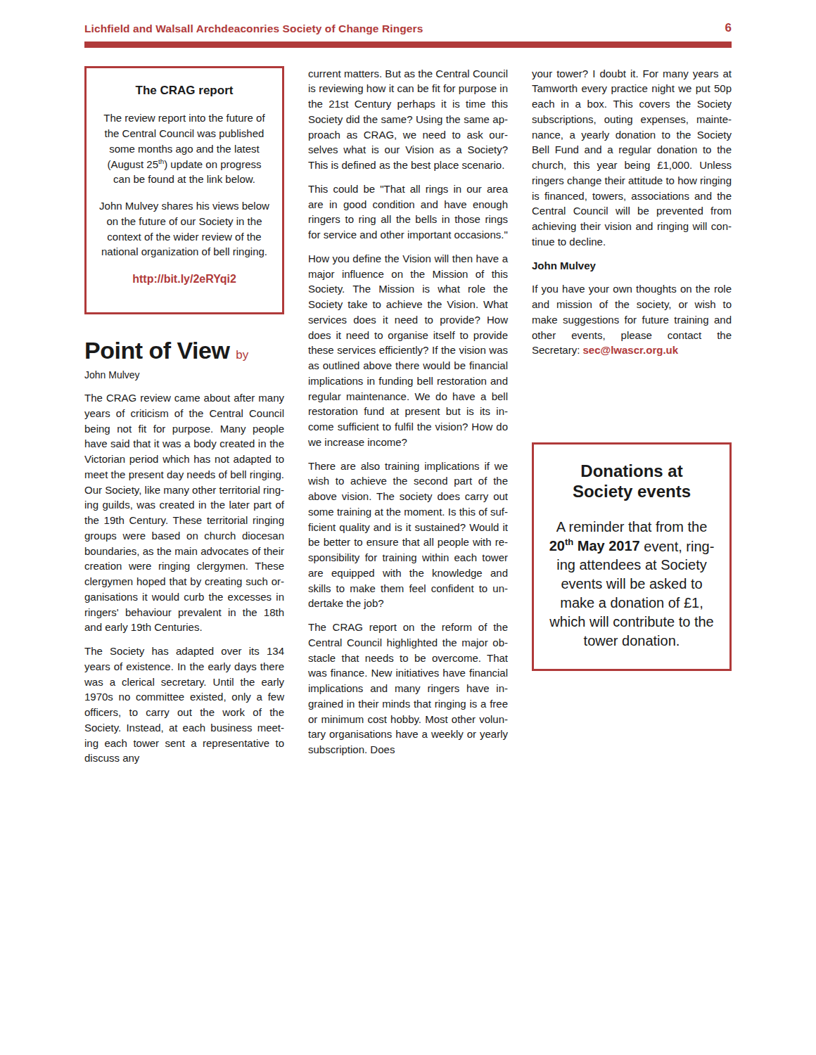Lichfield and Walsall Archdeaconries Society of Change Ringers
6
The CRAG report
The review report into the future of the Central Council was published some months ago and the latest (August 25th) update on progress can be found at the link below.
John Mulvey shares his views below on the future of our Society in the context of the wider review of the national organization of bell ringing.
http://bit.ly/2eRYqi2
Point of View by
John Mulvey
The CRAG review came about after many years of criticism of the Central Council being not fit for purpose. Many people have said that it was a body created in the Victorian period which has not adapted to meet the present day needs of bell ringing. Our Society, like many other territorial ringing guilds, was created in the later part of the 19th Century. These territorial ringing groups were based on church diocesan boundaries, as the main advocates of their creation were ringing clergymen. These clergymen hoped that by creating such organisations it would curb the excesses in ringers' behaviour prevalent in the 18th and early 19th Centuries.
The Society has adapted over its 134 years of existence. In the early days there was a clerical secretary. Until the early 1970s no committee existed, only a few officers, to carry out the work of the Society. Instead, at each business meeting each tower sent a representative to discuss any
current matters. But as the Central Council is reviewing how it can be fit for purpose in the 21st Century perhaps it is time this Society did the same? Using the same approach as CRAG, we need to ask ourselves what is our Vision as a Society? This is defined as the best place scenario.
This could be "That all rings in our area are in good condition and have enough ringers to ring all the bells in those rings for service and other important occasions."
How you define the Vision will then have a major influence on the Mission of this Society. The Mission is what role the Society take to achieve the Vision. What services does it need to provide? How does it need to organise itself to provide these services efficiently? If the vision was as outlined above there would be financial implications in funding bell restoration and regular maintenance. We do have a bell restoration fund at present but is its income sufficient to fulfil the vision? How do we increase income?
There are also training implications if we wish to achieve the second part of the above vision. The society does carry out some training at the moment. Is this of sufficient quality and is it sustained? Would it be better to ensure that all people with responsibility for training within each tower are equipped with the knowledge and skills to make them feel confident to undertake the job?
The CRAG report on the reform of the Central Council highlighted the major obstacle that needs to be overcome. That was finance. New initiatives have financial implications and many ringers have ingrained in their minds that ringing is a free or minimum cost hobby. Most other voluntary organisations have a weekly or yearly subscription. Does
your tower? I doubt it. For many years at Tamworth every practice night we put 50p each in a box. This covers the Society subscriptions, outing expenses, maintenance, a yearly donation to the Society Bell Fund and a regular donation to the church, this year being £1,000. Unless ringers change their attitude to how ringing is financed, towers, associations and the Central Council will be prevented from achieving their vision and ringing will continue to decline.
John Mulvey
If you have your own thoughts on the role and mission of the society, or wish to make suggestions for future training and other events, please contact the Secretary: sec@lwascr.org.uk
Donations at
Society events
A reminder that from the 20th May 2017 event, ringing attendees at Society events will be asked to make a donation of £1, which will contribute to the tower donation.